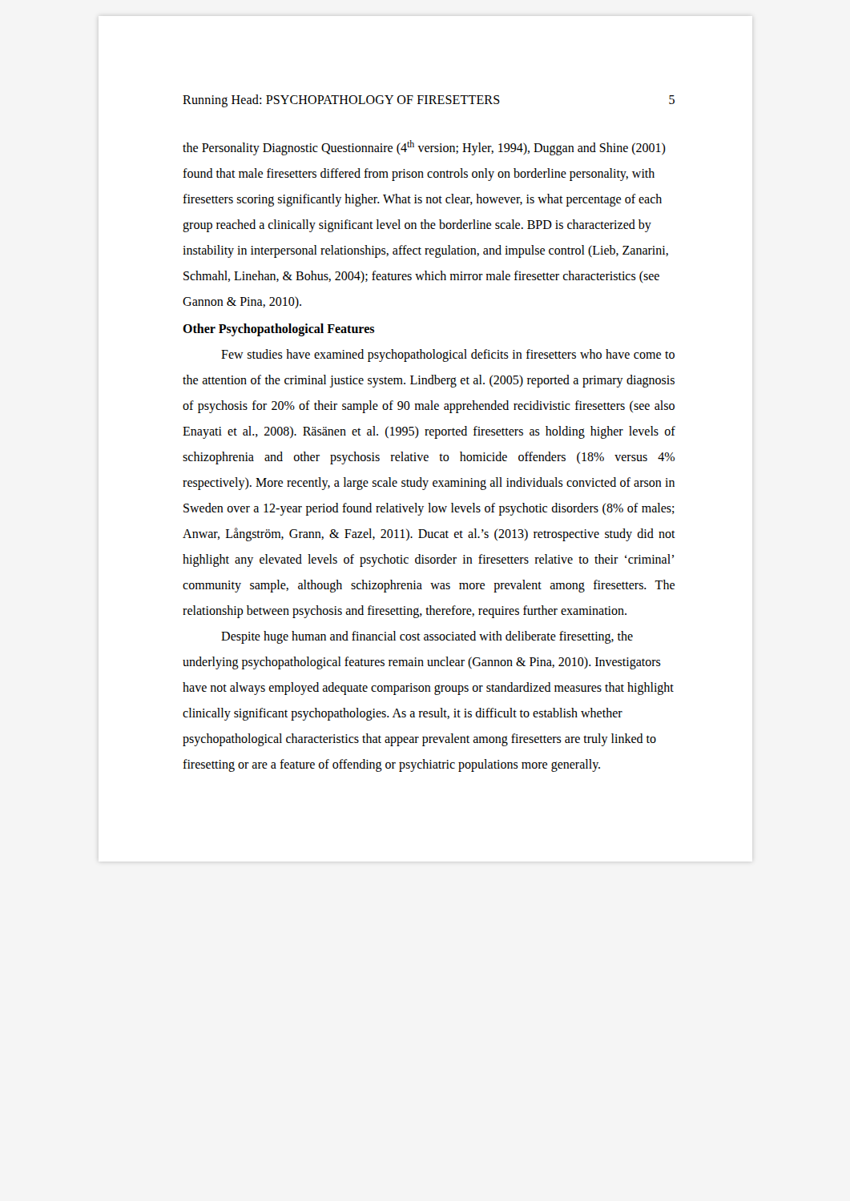Running Head: PSYCHOPATHOLOGY OF FIRESETTERS 5
the Personality Diagnostic Questionnaire (4th version; Hyler, 1994), Duggan and Shine (2001) found that male firesetters differed from prison controls only on borderline personality, with firesetters scoring significantly higher. What is not clear, however, is what percentage of each group reached a clinically significant level on the borderline scale. BPD is characterized by instability in interpersonal relationships, affect regulation, and impulse control (Lieb, Zanarini, Schmahl, Linehan, & Bohus, 2004); features which mirror male firesetter characteristics (see Gannon & Pina, 2010).
Other Psychopathological Features
Few studies have examined psychopathological deficits in firesetters who have come to the attention of the criminal justice system. Lindberg et al. (2005) reported a primary diagnosis of psychosis for 20% of their sample of 90 male apprehended recidivistic firesetters (see also Enayati et al., 2008). Räsänen et al. (1995) reported firesetters as holding higher levels of schizophrenia and other psychosis relative to homicide offenders (18% versus 4% respectively). More recently, a large scale study examining all individuals convicted of arson in Sweden over a 12-year period found relatively low levels of psychotic disorders (8% of males; Anwar, Långström, Grann, & Fazel, 2011). Ducat et al.’s (2013) retrospective study did not highlight any elevated levels of psychotic disorder in firesetters relative to their ‘criminal’ community sample, although schizophrenia was more prevalent among firesetters. The relationship between psychosis and firesetting, therefore, requires further examination.
Despite huge human and financial cost associated with deliberate firesetting, the underlying psychopathological features remain unclear (Gannon & Pina, 2010). Investigators have not always employed adequate comparison groups or standardized measures that highlight clinically significant psychopathologies. As a result, it is difficult to establish whether psychopathological characteristics that appear prevalent among firesetters are truly linked to firesetting or are a feature of offending or psychiatric populations more generally.